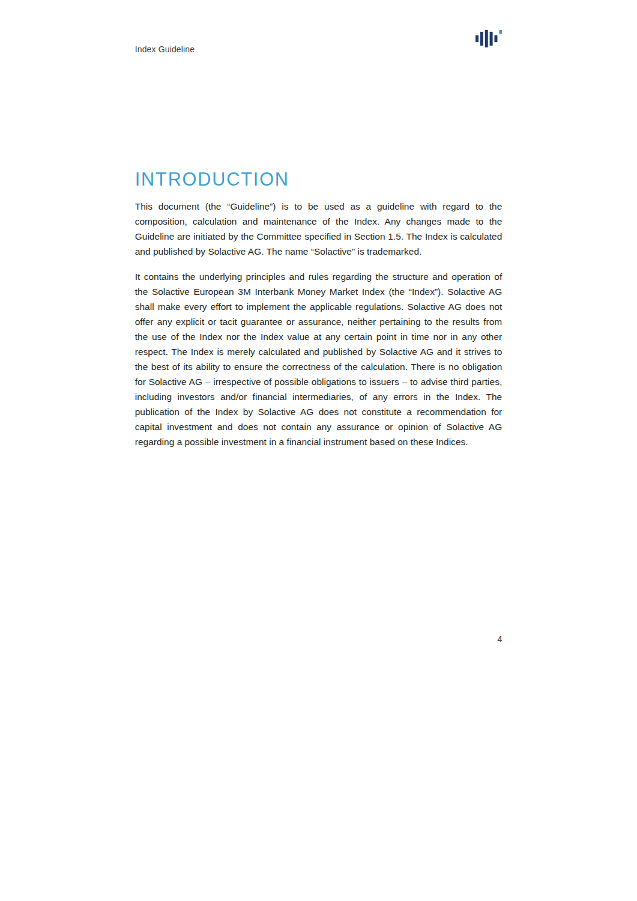Index Guideline
INTRODUCTION
This document (the “Guideline”) is to be used as a guideline with regard to the composition, calculation and maintenance of the Index. Any changes made to the Guideline are initiated by the Committee specified in Section 1.5. The Index is calculated and published by Solactive AG. The name “Solactive” is trademarked.
It contains the underlying principles and rules regarding the structure and operation of the Solactive European 3M Interbank Money Market Index (the “Index”). Solactive AG shall make every effort to implement the applicable regulations. Solactive AG does not offer any explicit or tacit guarantee or assurance, neither pertaining to the results from the use of the Index nor the Index value at any certain point in time nor in any other respect. The Index is merely calculated and published by Solactive AG and it strives to the best of its ability to ensure the correctness of the calculation. There is no obligation for Solactive AG – irrespective of possible obligations to issuers – to advise third parties, including investors and/or financial intermediaries, of any errors in the Index. The publication of the Index by Solactive AG does not constitute a recommendation for capital investment and does not contain any assurance or opinion of Solactive AG regarding a possible investment in a financial instrument based on these Indices.
4